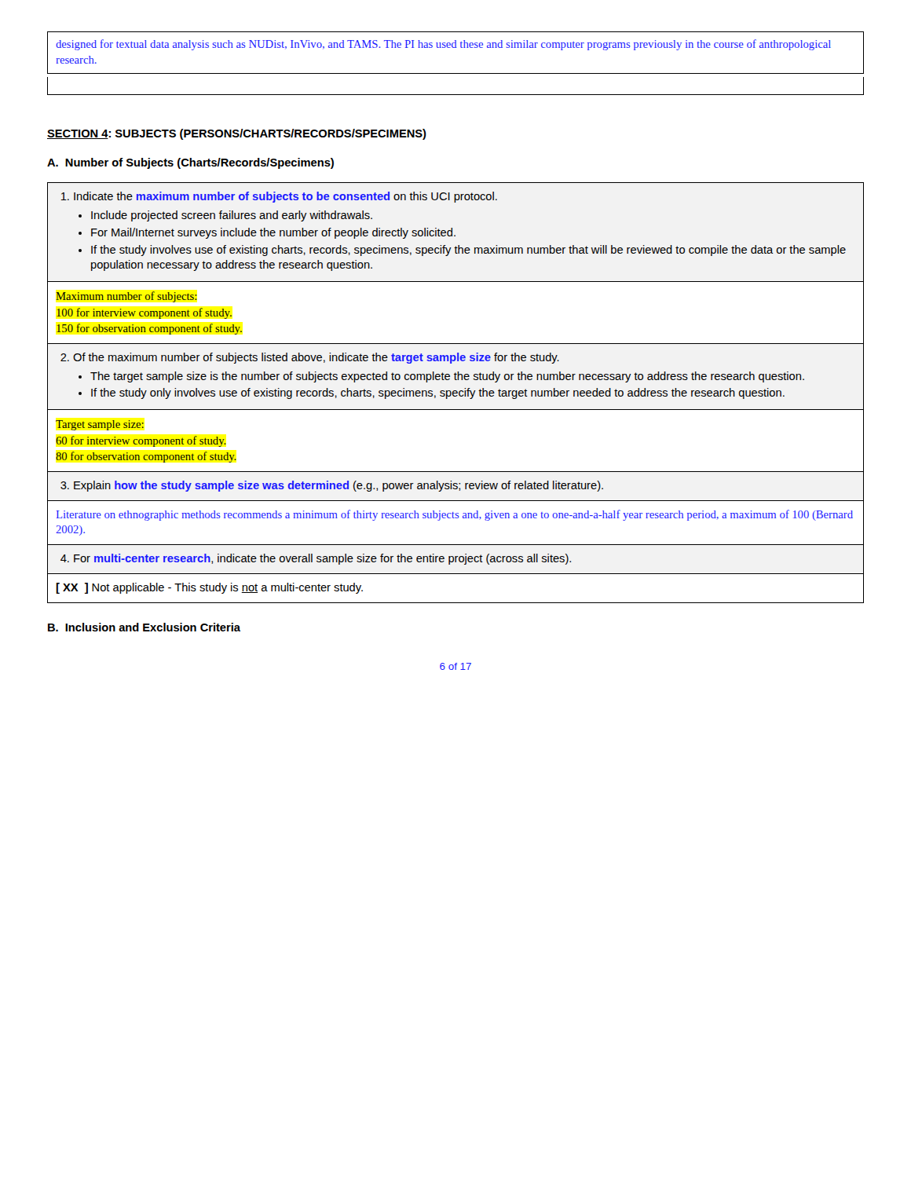designed for textual data analysis such as NUDist, InVivo, and TAMS. The PI has used these and similar computer programs previously in the course of anthropological research.
SECTION 4: SUBJECTS (PERSONS/CHARTS/RECORDS/SPECIMENS)
A. Number of Subjects (Charts/Records/Specimens)
| Indicate the maximum number of subjects to be consented on this UCI protocol. Include projected screen failures and early withdrawals. For Mail/Internet surveys include the number of people directly solicited. If the study involves use of existing charts, records, specimens, specify the maximum number that will be reviewed to compile the data or the sample population necessary to address the research question. |
| Maximum number of subjects: 100 for interview component of study. 150 for observation component of study. |
| Of the maximum number of subjects listed above, indicate the target sample size for the study. The target sample size is the number of subjects expected to complete the study or the number necessary to address the research question. If the study only involves use of existing records, charts, specimens, specify the target number needed to address the research question. |
| Target sample size: 60 for interview component of study. 80 for observation component of study. |
| Explain how the study sample size was determined (e.g., power analysis; review of related literature). |
| Literature on ethnographic methods recommends a minimum of thirty research subjects and, given a one to one-and-a-half year research period, a maximum of 100 (Bernard 2002). |
| For multi-center research , indicate the overall sample size for the entire project (across all sites). |
| [ XX ] Not applicable - This study is not a multi-center study. |
B. Inclusion and Exclusion Criteria
6 of 17